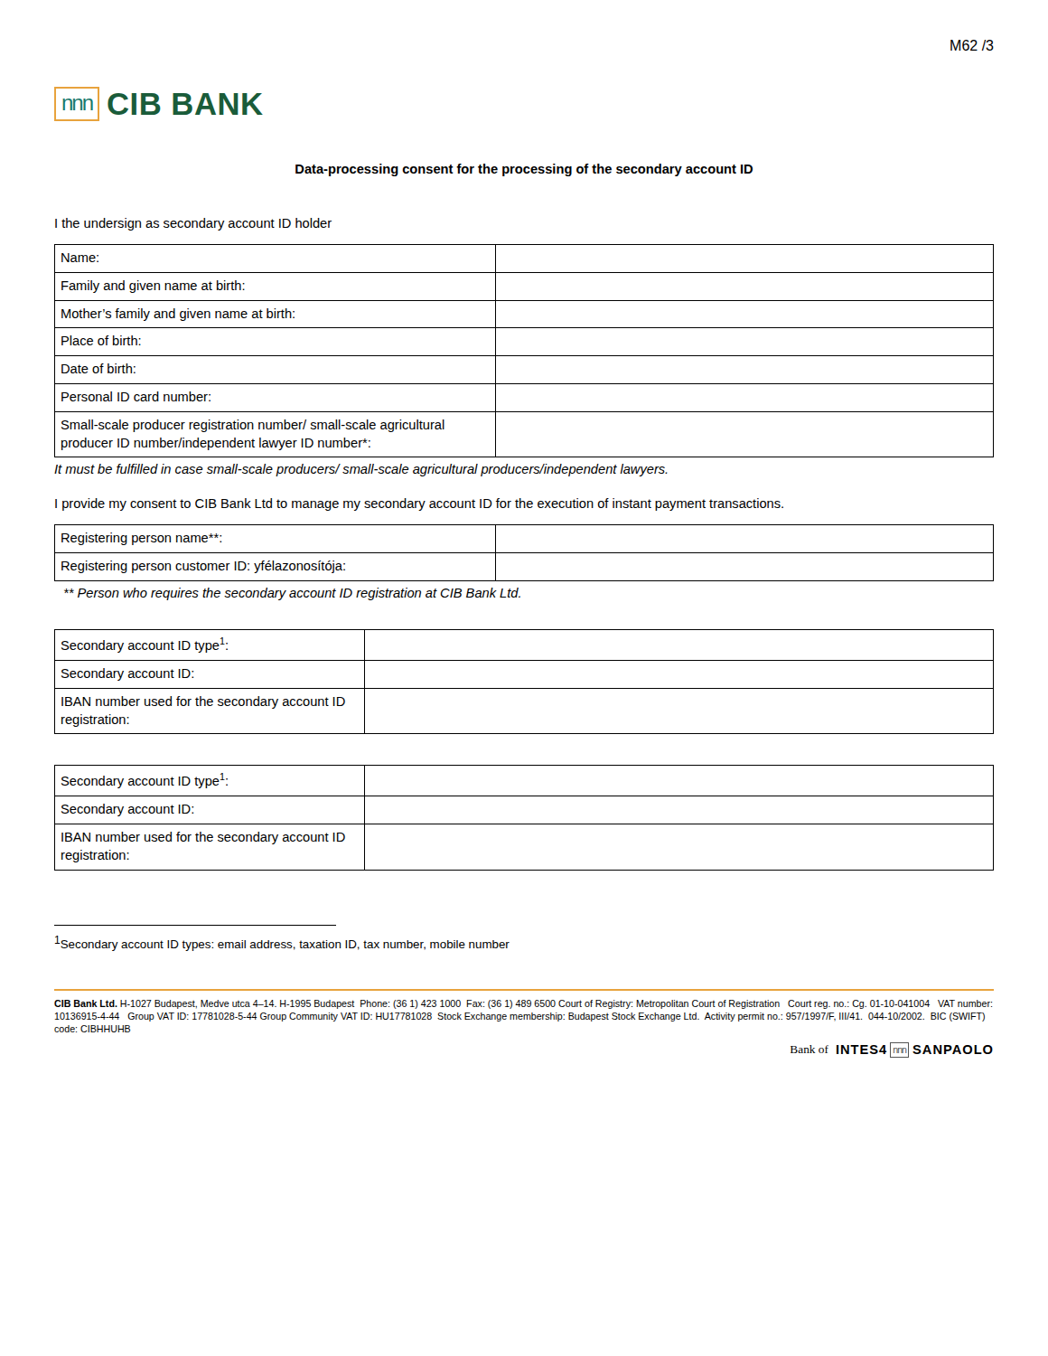M62 /3
nnn CIB BANK
Data-processing consent for the processing of the secondary account ID
I the undersign as secondary account ID holder
| Name: | |
| Family and given name at birth: | |
| Mother’s family and given name at birth: | |
| Place of birth: | |
| Date of birth: | |
| Personal ID card number: | |
| Small-scale producer registration number/ small-scale agricultural producer ID number/independent lawyer ID number*: | |
It must be fulfilled in case small-scale producers/ small-scale agricultural producers/independent lawyers.
I provide my consent to CIB Bank Ltd to manage my secondary account ID for the execution of instant payment transactions.
| Registering person name**: | |
| Registering person customer ID: yfélazonosítója: | |
** Person who requires the secondary account ID registration at CIB Bank Ltd.
| Secondary account ID type 1 : | |
| Secondary account ID: | |
| IBAN number used for the secondary account ID registration: | |
| Secondary account ID type 1 : | |
| Secondary account ID: | |
| IBAN number used for the secondary account ID registration: | |
1Secondary account ID types: email address, taxation ID, tax number, mobile number
CIB Bank Ltd. H-1027 Budapest, Medve utca 4–14. H-1995 Budapest Phone: (36 1) 423 1000 Fax: (36 1) 489 6500 Court of Registry: Metropolitan Court of Registration Court reg. no.: Cg. 01-10-041004 VAT number: 10136915-4-44 Group VAT ID: 17781028-5-44 Group Community VAT ID: HU17781028 Stock Exchange membership: Budapest Stock Exchange Ltd. Activity permit no.: 957/1997/F, III/41. 044-10/2002. BIC (SWIFT) code: CIBHHUHB
Bank of INTES4 nnn SANPAOLO